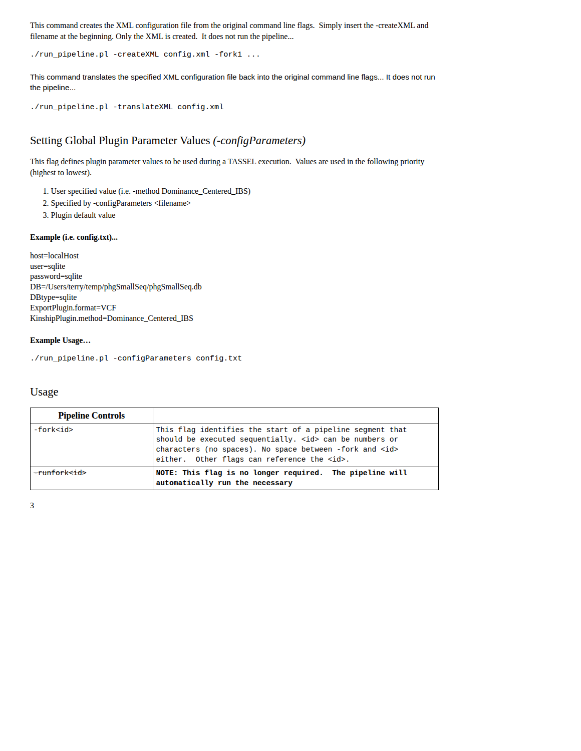This command creates the XML configuration file from the original command line flags. Simply insert the -createXML and filename at the beginning. Only the XML is created. It does not run the pipeline...
./run_pipeline.pl -createXML config.xml -fork1 ...
This command translates the specified XML configuration file back into the original command line flags... It does not run the pipeline...
./run_pipeline.pl -translateXML config.xml
Setting Global Plugin Parameter Values (-configParameters)
This flag defines plugin parameter values to be used during a TASSEL execution. Values are used in the following priority (highest to lowest).
User specified value (i.e. -method Dominance_Centered_IBS)
Specified by -configParameters <filename>
Plugin default value
Example (i.e. config.txt)...
host=localHost
user=sqlite
password=sqlite
DB=/Users/terry/temp/phgSmallSeq/phgSmallSeq.db
DBtype=sqlite
ExportPlugin.format=VCF
KinshipPlugin.method=Dominance_Centered_IBS
Example Usage…
./run_pipeline.pl -configParameters config.txt
Usage
| Pipeline Controls | |
| --- | --- |
| -fork<id> | This flag identifies the start of a pipeline segment that should be executed sequentially. <id> can be numbers or characters (no spaces). No space between -fork and <id> either. Other flags can reference the <id>. |
| -runfork<id> | NOTE: This flag is no longer required. The pipeline will automatically run the necessary |
3